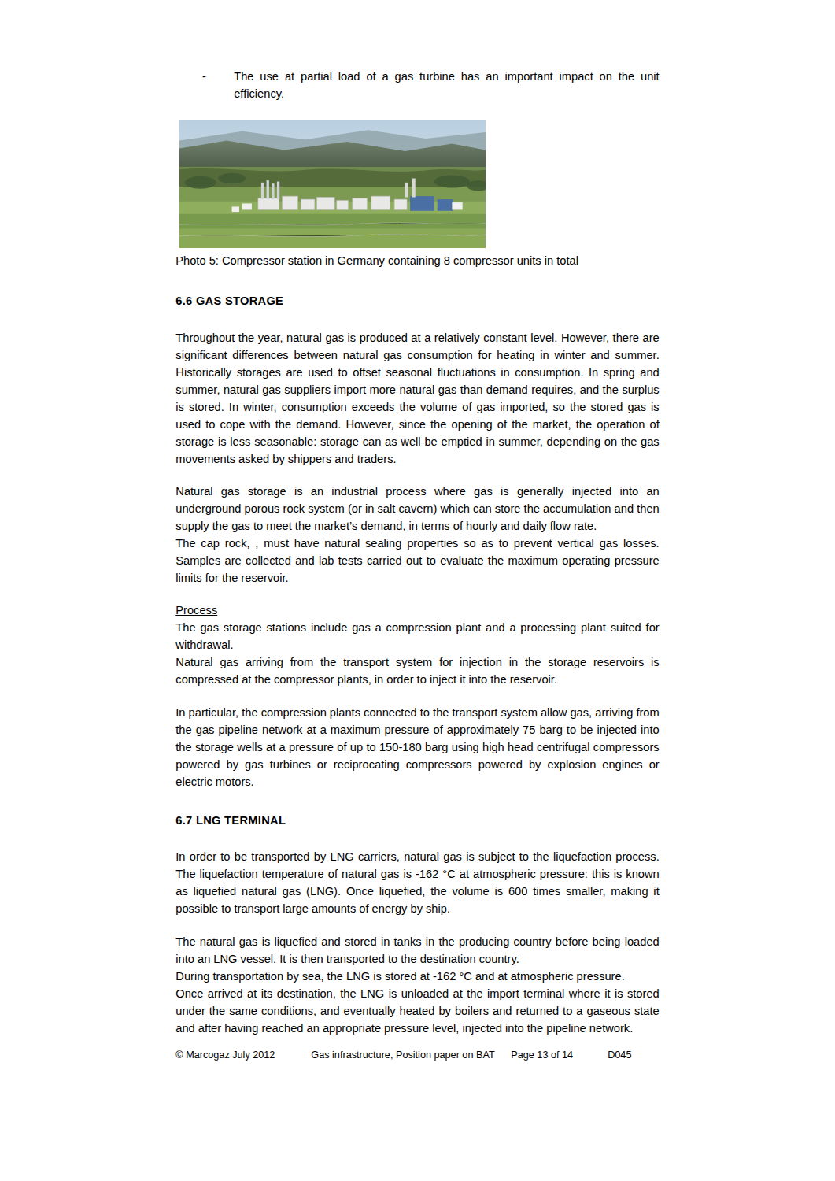The use at partial load of a gas turbine has an important impact on the unit efficiency.
Photo 5: Compressor station in Germany containing 8 compressor units in total
6.6 GAS STORAGE
Throughout the year, natural gas is produced at a relatively constant level. However, there are significant differences between natural gas consumption for heating in winter and summer. Historically storages are used to offset seasonal fluctuations in consumption. In spring and summer, natural gas suppliers import more natural gas than demand requires, and the surplus is stored. In winter, consumption exceeds the volume of gas imported, so the stored gas is used to cope with the demand. However, since the opening of the market, the operation of storage is less seasonable: storage can as well be emptied in summer, depending on the gas movements asked by shippers and traders.
Natural gas storage is an industrial process where gas is generally injected into an underground porous rock system (or in salt cavern) which can store the accumulation and then supply the gas to meet the market’s demand, in terms of hourly and daily flow rate.
The cap rock, , must have natural sealing properties so as to prevent vertical gas losses. Samples are collected and lab tests carried out to evaluate the maximum operating pressure limits for the reservoir.
Process
The gas storage stations include gas a compression plant and a processing plant suited for withdrawal.
Natural gas arriving from the transport system for injection in the storage reservoirs is compressed at the compressor plants, in order to inject it into the reservoir.
In particular, the compression plants connected to the transport system allow gas, arriving from the gas pipeline network at a maximum pressure of approximately 75 barg to be injected into the storage wells at a pressure of up to 150-180 barg using high head centrifugal compressors powered by gas turbines or reciprocating compressors powered by explosion engines or electric motors.
6.7 LNG TERMINAL
In order to be transported by LNG carriers, natural gas is subject to the liquefaction process. The liquefaction temperature of natural gas is -162 °C at atmospheric pressure: this is known as liquefied natural gas (LNG). Once liquefied, the volume is 600 times smaller, making it possible to transport large amounts of energy by ship.
The natural gas is liquefied and stored in tanks in the producing country before being loaded into an LNG vessel. It is then transported to the destination country.
During transportation by sea, the LNG is stored at -162 °C and at atmospheric pressure.
Once arrived at its destination, the LNG is unloaded at the import terminal where it is stored under the same conditions, and eventually heated by boilers and returned to a gaseous state and after having reached an appropriate pressure level, injected into the pipeline network.
© Marcogaz July 2012
Gas infrastructure, Position paper on BAT
Page 13 of 14
D045